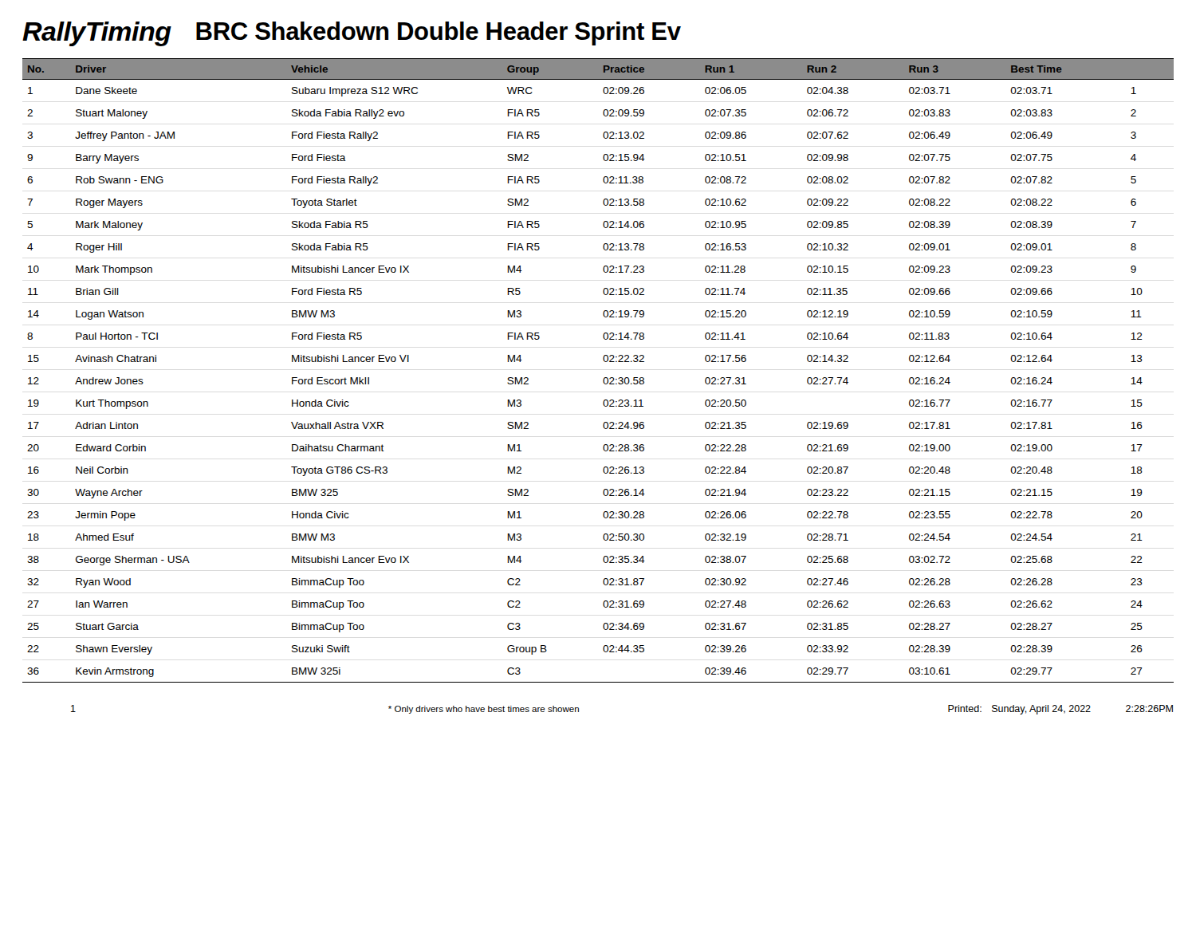RallyTiming
BRC Shakedown Double Header Sprint Ev
| No. | Driver | Vehicle | Group | Practice | Run 1 | Run 2 | Run 3 | Best Time | |
| --- | --- | --- | --- | --- | --- | --- | --- | --- | --- |
| 1 | Dane Skeete | Subaru Impreza S12 WRC | WRC | 02:09.26 | 02:06.05 | 02:04.38 | 02:03.71 | 02:03.71 | 1 |
| 2 | Stuart Maloney | Skoda Fabia Rally2 evo | FIA R5 | 02:09.59 | 02:07.35 | 02:06.72 | 02:03.83 | 02:03.83 | 2 |
| 3 | Jeffrey Panton - JAM | Ford Fiesta Rally2 | FIA R5 | 02:13.02 | 02:09.86 | 02:07.62 | 02:06.49 | 02:06.49 | 3 |
| 9 | Barry Mayers | Ford Fiesta | SM2 | 02:15.94 | 02:10.51 | 02:09.98 | 02:07.75 | 02:07.75 | 4 |
| 6 | Rob Swann - ENG | Ford Fiesta Rally2 | FIA R5 | 02:11.38 | 02:08.72 | 02:08.02 | 02:07.82 | 02:07.82 | 5 |
| 7 | Roger Mayers | Toyota Starlet | SM2 | 02:13.58 | 02:10.62 | 02:09.22 | 02:08.22 | 02:08.22 | 6 |
| 5 | Mark Maloney | Skoda Fabia R5 | FIA R5 | 02:14.06 | 02:10.95 | 02:09.85 | 02:08.39 | 02:08.39 | 7 |
| 4 | Roger Hill | Skoda Fabia R5 | FIA R5 | 02:13.78 | 02:16.53 | 02:10.32 | 02:09.01 | 02:09.01 | 8 |
| 10 | Mark Thompson | Mitsubishi Lancer Evo IX | M4 | 02:17.23 | 02:11.28 | 02:10.15 | 02:09.23 | 02:09.23 | 9 |
| 11 | Brian Gill | Ford Fiesta R5 | R5 | 02:15.02 | 02:11.74 | 02:11.35 | 02:09.66 | 02:09.66 | 10 |
| 14 | Logan Watson | BMW M3 | M3 | 02:19.79 | 02:15.20 | 02:12.19 | 02:10.59 | 02:10.59 | 11 |
| 8 | Paul Horton - TCI | Ford Fiesta R5 | FIA R5 | 02:14.78 | 02:11.41 | 02:10.64 | 02:11.83 | 02:10.64 | 12 |
| 15 | Avinash Chatrani | Mitsubishi Lancer Evo VI | M4 | 02:22.32 | 02:17.56 | 02:14.32 | 02:12.64 | 02:12.64 | 13 |
| 12 | Andrew Jones | Ford Escort MkII | SM2 | 02:30.58 | 02:27.31 | 02:27.74 | 02:16.24 | 02:16.24 | 14 |
| 19 | Kurt Thompson | Honda Civic | M3 | 02:23.11 | 02:20.50 | | 02:16.77 | 02:16.77 | 15 |
| 17 | Adrian Linton | Vauxhall Astra VXR | SM2 | 02:24.96 | 02:21.35 | 02:19.69 | 02:17.81 | 02:17.81 | 16 |
| 20 | Edward Corbin | Daihatsu Charmant | M1 | 02:28.36 | 02:22.28 | 02:21.69 | 02:19.00 | 02:19.00 | 17 |
| 16 | Neil Corbin | Toyota GT86 CS-R3 | M2 | 02:26.13 | 02:22.84 | 02:20.87 | 02:20.48 | 02:20.48 | 18 |
| 30 | Wayne Archer | BMW 325 | SM2 | 02:26.14 | 02:21.94 | 02:23.22 | 02:21.15 | 02:21.15 | 19 |
| 23 | Jermin Pope | Honda Civic | M1 | 02:30.28 | 02:26.06 | 02:22.78 | 02:23.55 | 02:22.78 | 20 |
| 18 | Ahmed Esuf | BMW M3 | M3 | 02:50.30 | 02:32.19 | 02:28.71 | 02:24.54 | 02:24.54 | 21 |
| 38 | George Sherman - USA | Mitsubishi Lancer Evo IX | M4 | 02:35.34 | 02:38.07 | 02:25.68 | 03:02.72 | 02:25.68 | 22 |
| 32 | Ryan Wood | BimmaCup Too | C2 | 02:31.87 | 02:30.92 | 02:27.46 | 02:26.28 | 02:26.28 | 23 |
| 27 | Ian Warren | BimmaCup Too | C2 | 02:31.69 | 02:27.48 | 02:26.62 | 02:26.63 | 02:26.62 | 24 |
| 25 | Stuart Garcia | BimmaCup Too | C3 | 02:34.69 | 02:31.67 | 02:31.85 | 02:28.27 | 02:28.27 | 25 |
| 22 | Shawn Eversley | Suzuki Swift | Group B | 02:44.35 | 02:39.26 | 02:33.92 | 02:28.39 | 02:28.39 | 26 |
| 36 | Kevin Armstrong | BMW 325i | C3 | | 02:39.46 | 02:29.77 | 03:10.61 | 02:29.77 | 27 |
1
* Only drivers who have best times are showen
Printed: Sunday, April 24, 2022 2:28:26PM